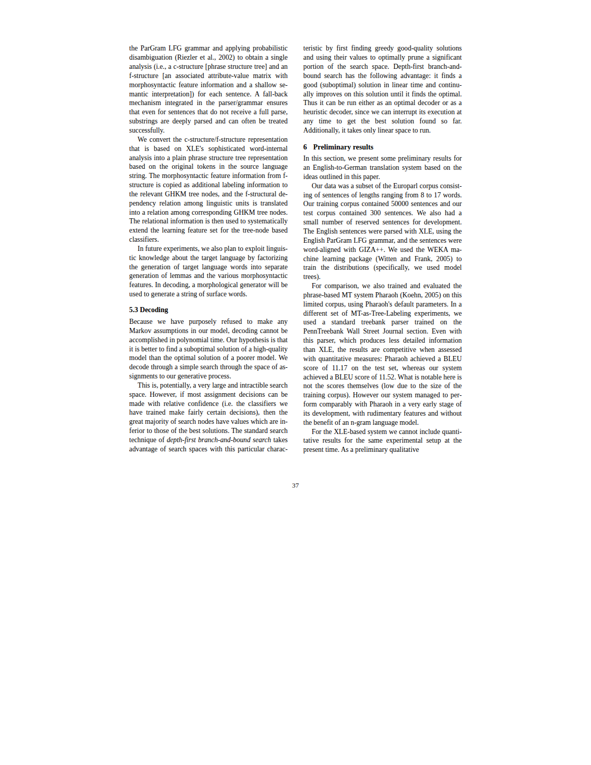the ParGram LFG grammar and applying probabilistic disambiguation (Riezler et al., 2002) to obtain a single analysis (i.e., a c-structure [phrase structure tree] and an f-structure [an associated attribute-value matrix with morphosyntactic feature information and a shallow semantic interpretation]) for each sentence. A fall-back mechanism integrated in the parser/grammar ensures that even for sentences that do not receive a full parse, substrings are deeply parsed and can often be treated successfully.
We convert the c-structure/f-structure representation that is based on XLE's sophisticated word-internal analysis into a plain phrase structure tree representation based on the original tokens in the source language string. The morphosyntactic feature information from f-structure is copied as additional labeling information to the relevant GHKM tree nodes, and the f-structural dependency relation among linguistic units is translated into a relation among corresponding GHKM tree nodes. The relational information is then used to systematically extend the learning feature set for the tree-node based classifiers.
In future experiments, we also plan to exploit linguistic knowledge about the target language by factorizing the generation of target language words into separate generation of lemmas and the various morphosyntactic features. In decoding, a morphological generator will be used to generate a string of surface words.
5.3 Decoding
Because we have purposely refused to make any Markov assumptions in our model, decoding cannot be accomplished in polynomial time. Our hypothesis is that it is better to find a suboptimal solution of a high-quality model than the optimal solution of a poorer model. We decode through a simple search through the space of assignments to our generative process.
This is, potentially, a very large and intractible search space. However, if most assignment decisions can be made with relative confidence (i.e. the classifiers we have trained make fairly certain decisions), then the great majority of search nodes have values which are inferior to those of the best solutions. The standard search technique of depth-first branch-and-bound search takes advantage of search spaces with this particular characteristic by first finding greedy good-quality solutions and using their values to optimally prune a significant portion of the search space. Depth-first branch-and-bound search has the following advantage: it finds a good (suboptimal) solution in linear time and continually improves on this solution until it finds the optimal. Thus it can be run either as an optimal decoder or as a heuristic decoder, since we can interrupt its execution at any time to get the best solution found so far. Additionally, it takes only linear space to run.
6 Preliminary results
In this section, we present some preliminary results for an English-to-German translation system based on the ideas outlined in this paper.
Our data was a subset of the Europarl corpus consisting of sentences of lengths ranging from 8 to 17 words. Our training corpus contained 50000 sentences and our test corpus contained 300 sentences. We also had a small number of reserved sentences for development. The English sentences were parsed with XLE, using the English ParGram LFG grammar, and the sentences were word-aligned with GIZA++. We used the WEKA machine learning package (Witten and Frank, 2005) to train the distributions (specifically, we used model trees).
For comparison, we also trained and evaluated the phrase-based MT system Pharaoh (Koehn, 2005) on this limited corpus, using Pharaoh's default parameters. In a different set of MT-as-Tree-Labeling experiments, we used a standard treebank parser trained on the PennTreebank Wall Street Journal section. Even with this parser, which produces less detailed information than XLE, the results are competitive when assessed with quantitative measures: Pharaoh achieved a BLEU score of 11.17 on the test set, whereas our system achieved a BLEU score of 11.52. What is notable here is not the scores themselves (low due to the size of the training corpus). However our system managed to perform comparably with Pharaoh in a very early stage of its development, with rudimentary features and without the benefit of an n-gram language model.
For the XLE-based system we cannot include quantitative results for the same experimental setup at the present time. As a preliminary qualitative
37